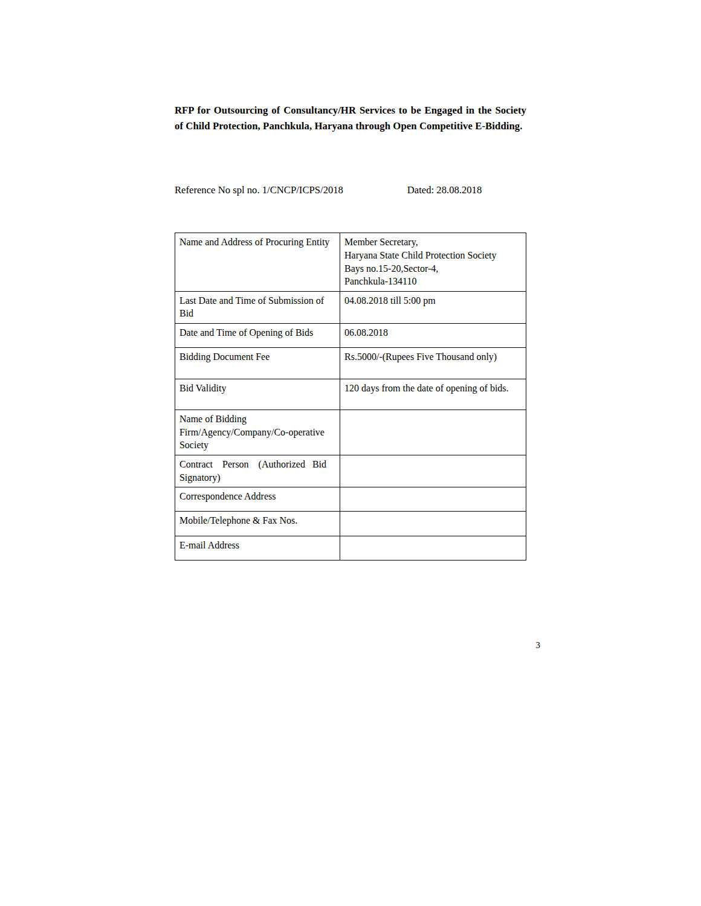RFP for Outsourcing of Consultancy/HR Services to be Engaged in the Society of Child Protection, Panchkula, Haryana through Open Competitive E-Bidding.
Reference No spl no. 1/CNCP/ICPS/2018 Dated: 28.08.2018
| Name and Address of Procuring Entity | Member Secretary, Haryana State Child Protection Society Bays no.15-20,Sector-4, Panchkula-134110 |
| Last Date and Time of Submission of Bid | 04.08.2018 till 5:00 pm |
| Date and Time of Opening of Bids | 06.08.2018 |
| Bidding Document Fee | Rs.5000/-(Rupees Five Thousand only) |
| Bid Validity | 120 days from the date of opening of bids. |
| Name of Bidding Firm/Agency/Company/Co-operative Society | |
| Contract Person (Authorized Bid Signatory) | |
| Correspondence Address | |
| Mobile/Telephone & Fax Nos. | |
| E-mail Address | |
3